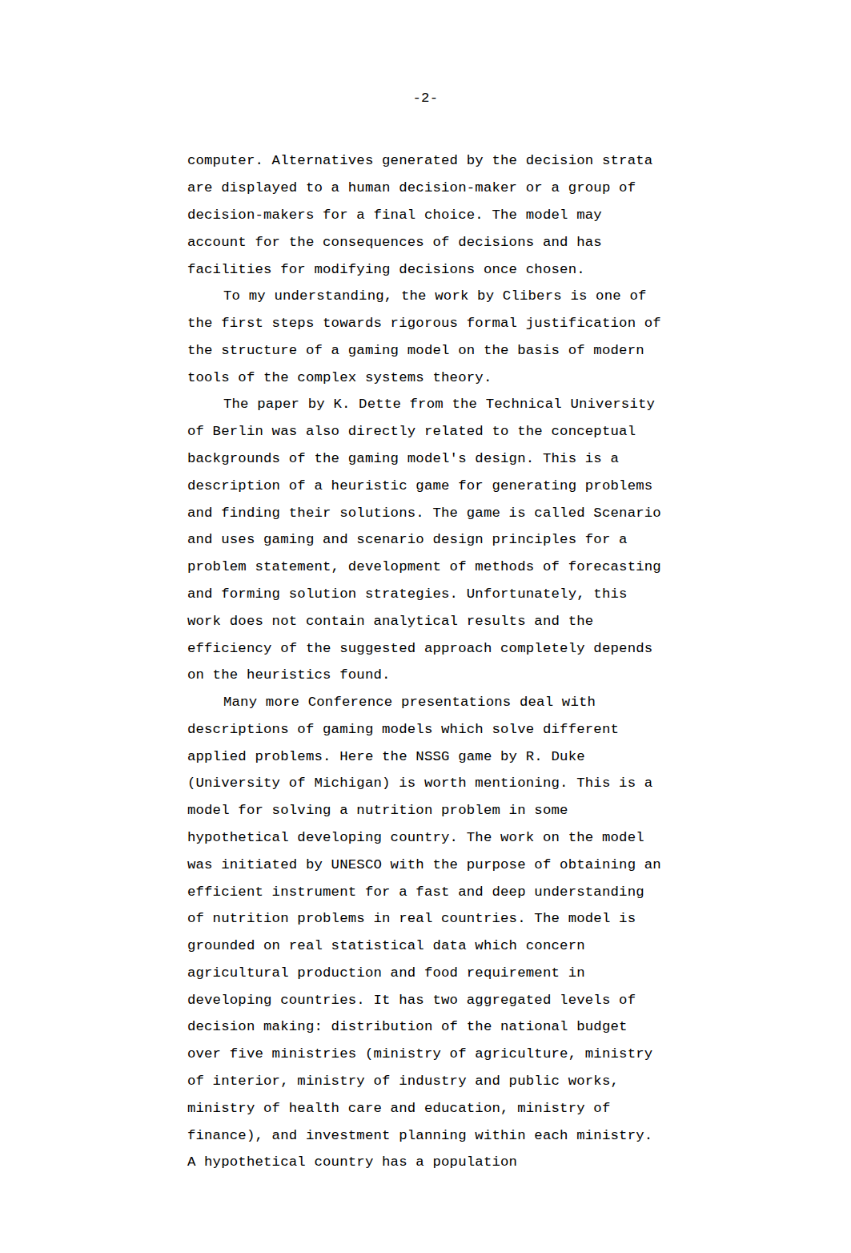-2-
computer. Alternatives generated by the decision strata are displayed to a human decision-maker or a group of decision-makers for a final choice. The model may account for the consequences of decisions and has facilities for modifying decisions once chosen.
To my understanding, the work by Clibers is one of the first steps towards rigorous formal justification of the structure of a gaming model on the basis of modern tools of the complex systems theory.
The paper by K. Dette from the Technical University of Berlin was also directly related to the conceptual backgrounds of the gaming model's design. This is a description of a heuristic game for generating problems and finding their solutions. The game is called Scenario and uses gaming and scenario design principles for a problem statement, development of methods of forecasting and forming solution strategies. Unfortunately, this work does not contain analytical results and the efficiency of the suggested approach completely depends on the heuristics found.
Many more Conference presentations deal with descriptions of gaming models which solve different applied problems. Here the NSSG game by R. Duke (University of Michigan) is worth mentioning. This is a model for solving a nutrition problem in some hypothetical developing country. The work on the model was initiated by UNESCO with the purpose of obtaining an efficient instrument for a fast and deep understanding of nutrition problems in real countries. The model is grounded on real statistical data which concern agricultural production and food requirement in developing countries. It has two aggregated levels of decision making: distribution of the national budget over five ministries (ministry of agriculture, ministry of interior, ministry of industry and public works, ministry of health care and education, ministry of finance), and investment planning within each ministry. A hypothetical country has a population